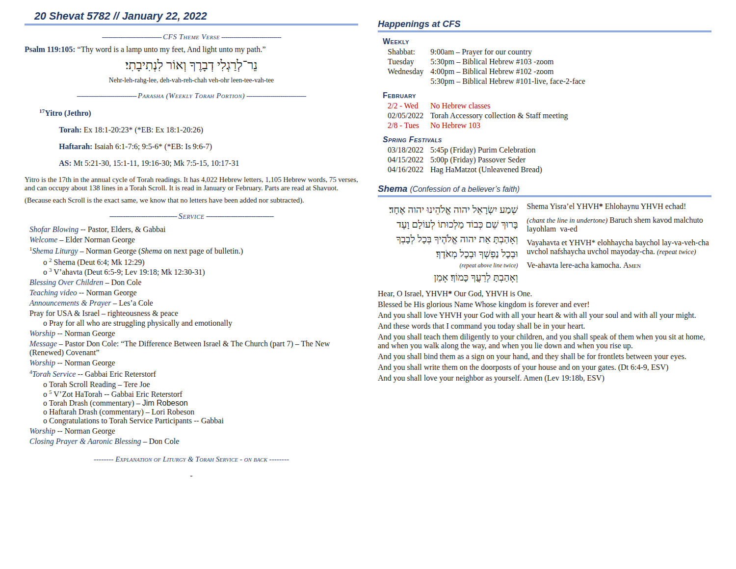20 Shevat 5782 // January 22, 2022
CFS Theme Verse
Psalm 119:105: “Thy word is a lamp unto my feet, And light unto my path.”
נֵר־לְרַגְלִי דְבָרֶךָ וְאוֹר לִנְתִיבָתִי׃
Nehr-leh-rahg-lee, deh-vah-reh-chah veh-ohr leen-tee-vah-tee
Parasha (Weekly Torah Portion)
17Yitro (Jethro)
Torah: Ex 18:1-20:23* (*EB: Ex 18:1-20:26)
Haftarah: Isaiah 6:1-7:6; 9:5-6* (*EB: Is 9:6-7)
AS: Mt 5:21-30, 15:1-11, 19:16-30; Mk 7:5-15, 10:17-31
Yitro is the 17th in the annual cycle of Torah readings. It has 4,022 Hebrew letters, 1,105 Hebrew words, 75 verses, and can occupy about 138 lines in a Torah Scroll. It is read in January or February. Parts are read at Shavuot.
(Because each Scroll is the exact same, we know that no letters have been added nor subtracted).
Service
Shofar Blowing -- Pastor, Elders, & Gabbai
Welcome – Elder Norman George
1Shema Liturgy – Norman George (Shema on next page of bulletin.)
2 Shema (Deut 6:4; Mk 12:29)
3 V’ahavta (Deut 6:5-9; Lev 19:18; Mk 12:30-31)
Blessing Over Children – Don Cole
Teaching video -- Norman George
Announcements & Prayer – Les’a Cole
Pray for USA & Israel – righteousness & peace
Pray for all who are struggling physically and emotionally
Worship -- Norman George
Message – Pastor Don Cole: “The Difference Between Israel & The Church (part 7) – The New (Renewed) Covenant”
Worship -- Norman George
4Torah Service -- Gabbai Eric Reterstorf
Torah Scroll Reading – Tere Joe
5 V’Zot HaTorah -- Gabbai Eric Reterstorf
Torah Drash (commentary) – Jim Robeson
Haftarah Drash (commentary) – Lori Robeson
Congratulations to Torah Service Participants -- Gabbai
Worship -- Norman George
Closing Prayer & Aaronic Blessing – Don Cole
Explanation of Liturgy & Torah Service - on back
-
Happenings at CFS
Weekly
| Shabbat: | 9:00am – Prayer for our country |
| Tuesday | 5:30pm – Biblical Hebrew #103 -zoom |
| Wednesday | 4:00pm – Biblical Hebrew #102 -zoom |
| | 5:30pm – Biblical Hebrew #101-live, face-2-face |
February
| 2/2 - Wed | No Hebrew classes |
| 02/05/2022 | Torah Accessory collection & Staff meeting |
| 2/8 - Tues | No Hebrew 103 |
Spring Festivals
| 03/18/2022 | 5:45p (Friday) Purim Celebration |
| 04/15/2022 | 5:00p (Friday) Passover Seder |
| 04/16/2022 | Hag HaMatzot (Unleavened Bread) |
Shema (Confession of a believer’s faith)
שְׁמַע יִשְׂרָאֵל יהוה אֱלֹהֵינוּ יהוה אֶחָד׃
בָּרוּךְ שֵׁם כְּבוֹד מַלְכוּתוֹ לְעוֹלָם וָעֶד
וְאָהַבְתָּ אֵת יהוה אֱלֹהֶיךָ בְּכָל לְבָבְךָ וּבְכָל נַפְשְׁךָ וּבְכָל מְאֹדֶךָ׃ (repeat above line twice)
וְאָהַבְתָּ לְרֵעֲךָ כָּמוֹךָ׃ אָמֵן
Shema Yisra’el YHVH* Ehlohaynu YHVH echad!
(chant the line in undertone) Baruch shem kavod malchuto layohlam va-ed
Vayahavta et YHVH* elohhaycha baychol lay-va-veh-cha uvchol nafshaycha uvchol mayoday-cha. (repeat twice)
Ve-ahavta lere-acha kamocha. Amen
Hear, O Israel, YHVH* Our God, YHVH is One.
Blessed be His glorious Name Whose kingdom is forever and ever!
And you shall love YHVH your God with all your heart & with all your soul and with all your might.
And these words that I command you today shall be in your heart.
And you shall teach them diligently to your children, and you shall speak of them when you sit at home, and when you walk along the way, and when you lie down and when you rise up.
And you shall bind them as a sign on your hand, and they shall be for frontlets between your eyes.
And you shall write them on the doorposts of your house and on your gates. (Dt 6:4-9, ESV)
And you shall love your neighbor as yourself. Amen (Lev 19:18b, ESV)